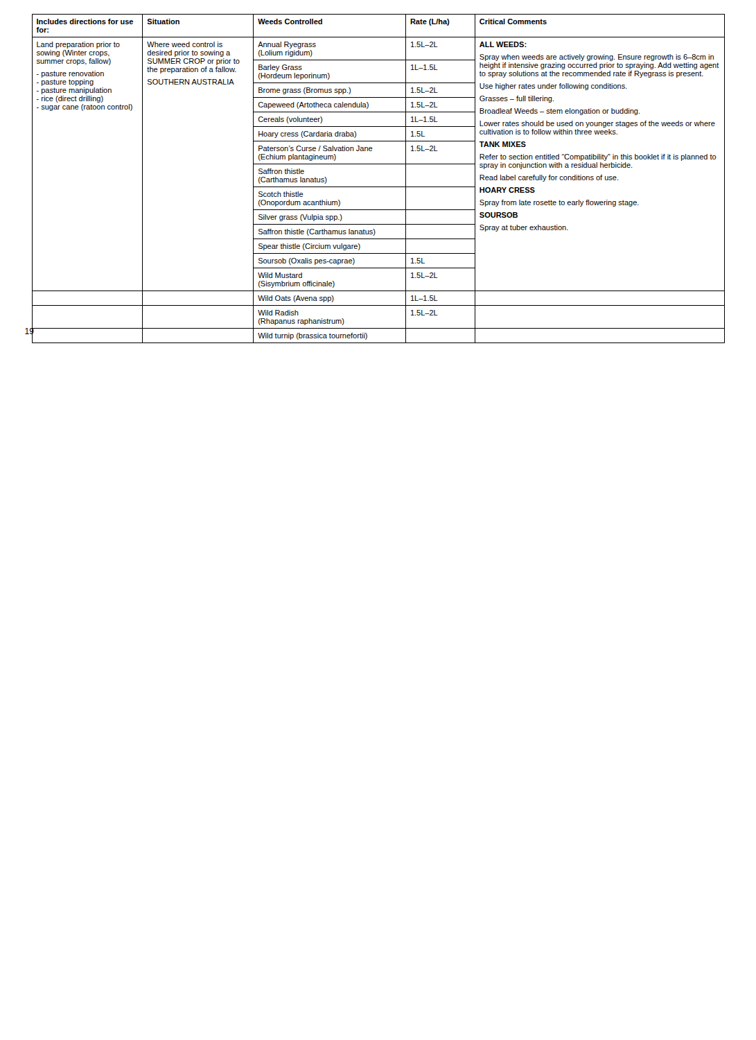| Includes directions for use for: | Situation | Weeds Controlled | Rate (L/ha) | Critical Comments |
| --- | --- | --- | --- | --- |
| Land preparation prior to sowing (Winter crops, summer crops, fallow) - pasture renovation - pasture topping - pasture manipulation - rice (direct drilling) - sugar cane (ratoon control) | Where weed control is desired prior to sowing a SUMMER CROP or prior to the preparation of a fallow. SOUTHERN AUSTRALIA | Annual Ryegrass (Lolium rigidum) | 1.5L–2L | ALL WEEDS: Spray when weeds are actively growing. Ensure regrowth is 6–8cm in height if intensive grazing occurred prior to spraying. Add wetting agent to spray solutions at the recommended rate if Ryegrass is present. Use higher rates under following conditions. Grasses – full tillering. Broadleaf Weeds – stem elongation or budding. Lower rates should be used on younger stages of the weeds or where cultivation is to follow within three weeks. TANK MIXES Refer to section entitled “Compatibility” in this booklet if it is planned to spray in conjunction with a residual herbicide. Read label carefully for conditions of use. HOARY CRESS Spray from late rosette to early flowering stage. SOURSOB Spray at tuber exhaustion. |
| Barley Grass (Hordeum leporinum) | 1L–1.5L |
| Brome grass (Bromus spp.) | 1.5L–2L |
| Capeweed (Artotheca calendula) | 1.5L–2L |
| Cereals (volunteer) | 1L–1.5L |
| Hoary cress (Cardaria draba) | 1.5L |
| Paterson’s Curse / Salvation Jane (Echium plantagineum) | 1.5L–2L |
| Saffron thistle (Carthamus lanatus) | |
| Scotch thistle (Onopordum acanthium) | |
| Silver grass (Vulpia spp.) | |
| Saffron thistle (Carthamus lanatus) | |
| Spear thistle (Circium vulgare) | |
| Soursob (Oxalis pes-caprae) | 1.5L |
| Wild Mustard (Sisymbrium officinale) | 1.5L–2L |
| | | Wild Oats (Avena spp) | 1L–1.5L | |
| | | Wild Radish (Rhapanus raphanistrum) | 1.5L–2L | |
| | | Wild turnip (brassica tournefortii) | | |
19